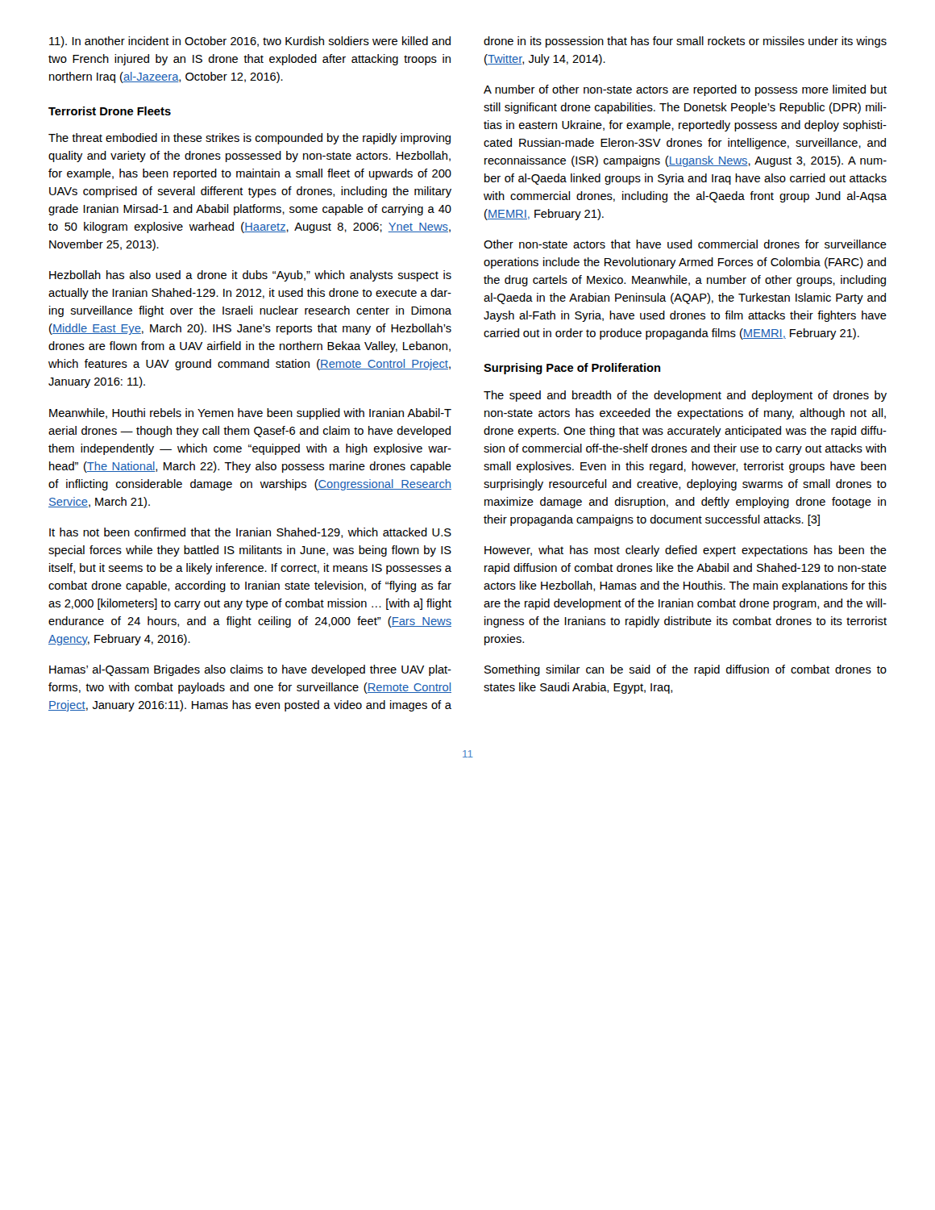11). In another incident in October 2016, two Kurdish soldiers were killed and two French injured by an IS drone that exploded after attacking troops in northern Iraq (al-Jazeera, October 12, 2016).
Terrorist Drone Fleets
The threat embodied in these strikes is compounded by the rapidly improving quality and variety of the drones possessed by non-state actors. Hezbollah, for example, has been reported to maintain a small fleet of upwards of 200 UAVs comprised of several different types of drones, including the military grade Iranian Mirsad-1 and Ababil platforms, some capable of carrying a 40 to 50 kilogram explosive warhead (Haaretz, August 8, 2006; Ynet News, November 25, 2013).
Hezbollah has also used a drone it dubs “Ayub,” which analysts suspect is actually the Iranian Shahed-129. In 2012, it used this drone to execute a daring surveillance flight over the Israeli nuclear research center in Dimona (Middle East Eye, March 20). IHS Jane’s reports that many of Hezbollah’s drones are flown from a UAV airfield in the northern Bekaa Valley, Lebanon, which features a UAV ground command station (Remote Control Project, January 2016: 11).
Meanwhile, Houthi rebels in Yemen have been supplied with Iranian Ababil-T aerial drones — though they call them Qasef-6 and claim to have developed them independently — which come “equipped with a high explosive warhead” (The National, March 22). They also possess marine drones capable of inflicting considerable damage on warships (Congressional Research Service, March 21).
It has not been confirmed that the Iranian Shahed-129, which attacked U.S special forces while they battled IS militants in June, was being flown by IS itself, but it seems to be a likely inference. If correct, it means IS possesses a combat drone capable, according to Iranian state television, of “flying as far as 2,000 [kilometers] to carry out any type of combat mission … [with a] flight endurance of 24 hours, and a flight ceiling of 24,000 feet” (Fars News Agency, February 4, 2016).
Hamas’ al-Qassam Brigades also claims to have developed three UAV platforms, two with combat payloads and one for surveillance (Remote Control Project, January 2016:11). Hamas has even posted a video and images of a drone in its possession that has four small rockets or missiles under its wings (Twitter, July 14, 2014).
A number of other non-state actors are reported to possess more limited but still significant drone capabilities. The Donetsk People’s Republic (DPR) militias in eastern Ukraine, for example, reportedly possess and deploy sophisticated Russian-made Eleron-3SV drones for intelligence, surveillance, and reconnaissance (ISR) campaigns (Lugansk News, August 3, 2015). A number of al-Qaeda linked groups in Syria and Iraq have also carried out attacks with commercial drones, including the al-Qaeda front group Jund al-Aqsa (MEMRI, February 21).
Other non-state actors that have used commercial drones for surveillance operations include the Revolutionary Armed Forces of Colombia (FARC) and the drug cartels of Mexico. Meanwhile, a number of other groups, including al-Qaeda in the Arabian Peninsula (AQAP), the Turkestan Islamic Party and Jaysh al-Fath in Syria, have used drones to film attacks their fighters have carried out in order to produce propaganda films (MEMRI, February 21).
Surprising Pace of Proliferation
The speed and breadth of the development and deployment of drones by non-state actors has exceeded the expectations of many, although not all, drone experts. One thing that was accurately anticipated was the rapid diffusion of commercial off-the-shelf drones and their use to carry out attacks with small explosives. Even in this regard, however, terrorist groups have been surprisingly resourceful and creative, deploying swarms of small drones to maximize damage and disruption, and deftly employing drone footage in their propaganda campaigns to document successful attacks. [3]
However, what has most clearly defied expert expectations has been the rapid diffusion of combat drones like the Ababil and Shahed-129 to non-state actors like Hezbollah, Hamas and the Houthis. The main explanations for this are the rapid development of the Iranian combat drone program, and the willingness of the Iranians to rapidly distribute its combat drones to its terrorist proxies.
Something similar can be said of the rapid diffusion of combat drones to states like Saudi Arabia, Egypt, Iraq,
11